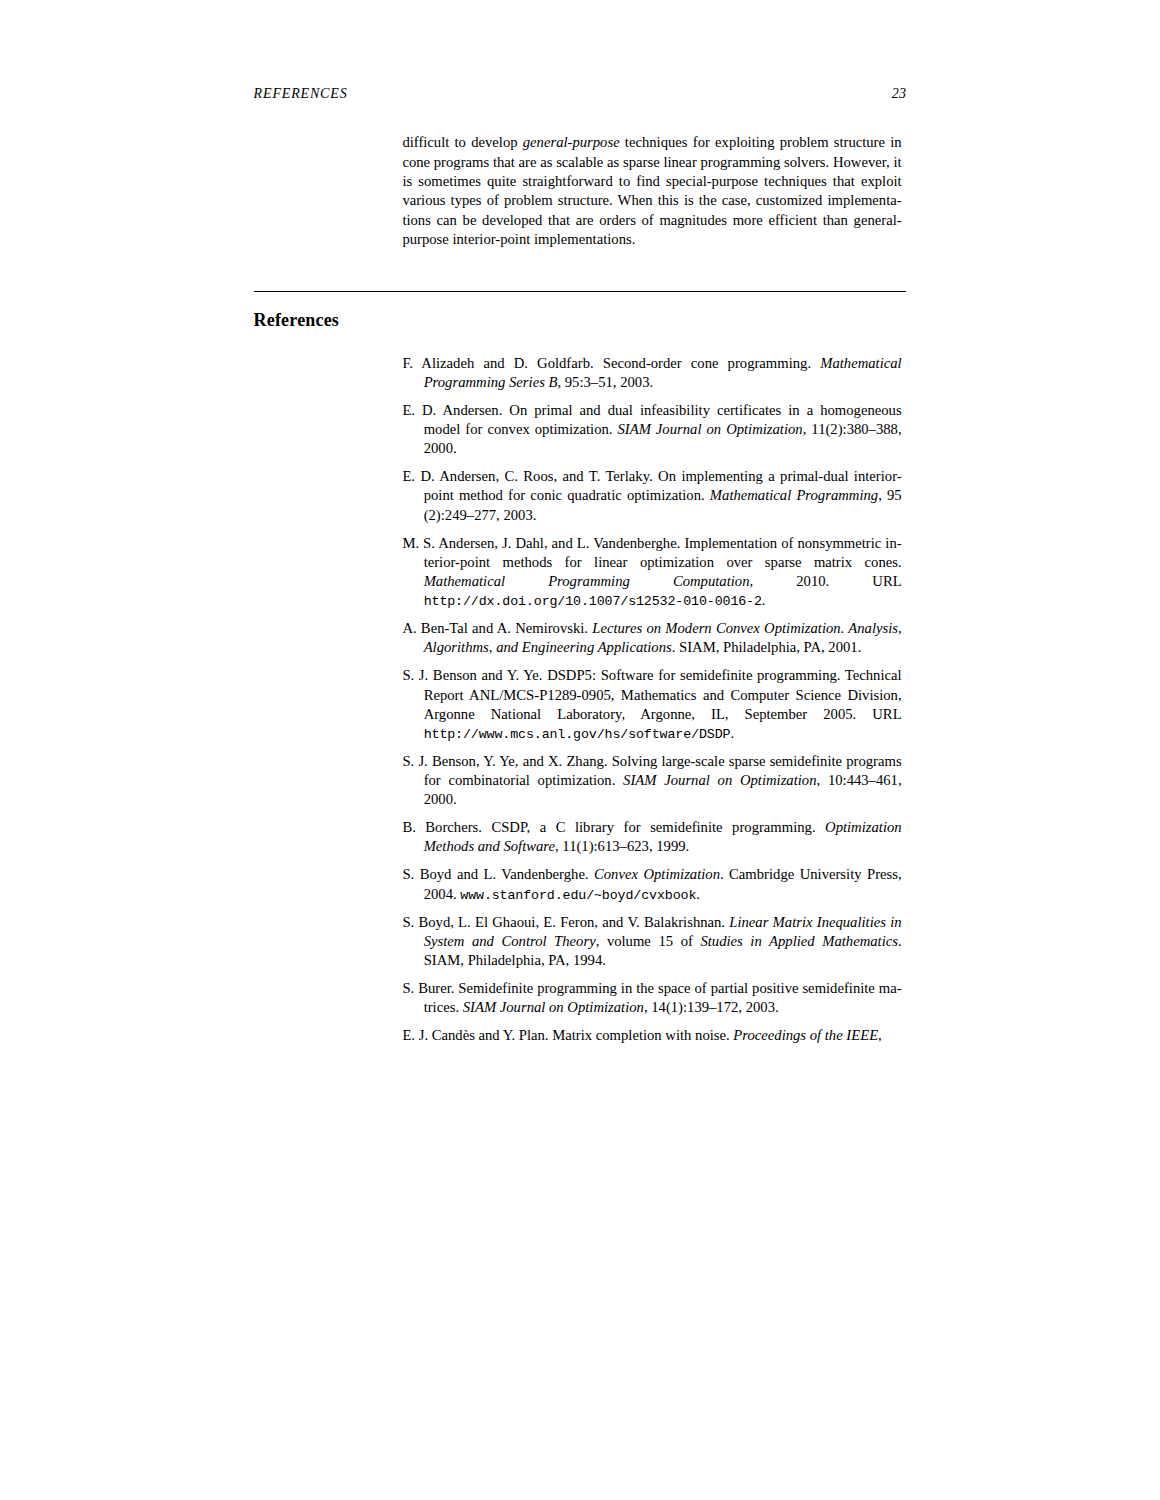References 23
difficult to develop general-purpose techniques for exploiting problem structure in cone programs that are as scalable as sparse linear programming solvers. However, it is sometimes quite straightforward to find special-purpose techniques that exploit various types of problem structure. When this is the case, customized implementations can be developed that are orders of magnitudes more efficient than general-purpose interior-point implementations.
References
F. Alizadeh and D. Goldfarb. Second-order cone programming. Mathematical Programming Series B, 95:3–51, 2003.
E. D. Andersen. On primal and dual infeasibility certificates in a homogeneous model for convex optimization. SIAM Journal on Optimization, 11(2):380–388, 2000.
E. D. Andersen, C. Roos, and T. Terlaky. On implementing a primal-dual interior-point method for conic quadratic optimization. Mathematical Programming, 95 (2):249–277, 2003.
M. S. Andersen, J. Dahl, and L. Vandenberghe. Implementation of nonsymmetric interior-point methods for linear optimization over sparse matrix cones. Mathematical Programming Computation, 2010. URL http://dx.doi.org/10.1007/s12532-010-0016-2.
A. Ben-Tal and A. Nemirovski. Lectures on Modern Convex Optimization. Analysis, Algorithms, and Engineering Applications. SIAM, Philadelphia, PA, 2001.
S. J. Benson and Y. Ye. DSDP5: Software for semidefinite programming. Technical Report ANL/MCS-P1289-0905, Mathematics and Computer Science Division, Argonne National Laboratory, Argonne, IL, September 2005. URL http://www.mcs.anl.gov/hs/software/DSDP.
S. J. Benson, Y. Ye, and X. Zhang. Solving large-scale sparse semidefinite programs for combinatorial optimization. SIAM Journal on Optimization, 10:443–461, 2000.
B. Borchers. CSDP, a C library for semidefinite programming. Optimization Methods and Software, 11(1):613–623, 1999.
S. Boyd and L. Vandenberghe. Convex Optimization. Cambridge University Press, 2004. www.stanford.edu/~boyd/cvxbook.
S. Boyd, L. El Ghaoui, E. Feron, and V. Balakrishnan. Linear Matrix Inequalities in System and Control Theory, volume 15 of Studies in Applied Mathematics. SIAM, Philadelphia, PA, 1994.
S. Burer. Semidefinite programming in the space of partial positive semidefinite matrices. SIAM Journal on Optimization, 14(1):139–172, 2003.
E. J. Candès and Y. Plan. Matrix completion with noise. Proceedings of the IEEE,